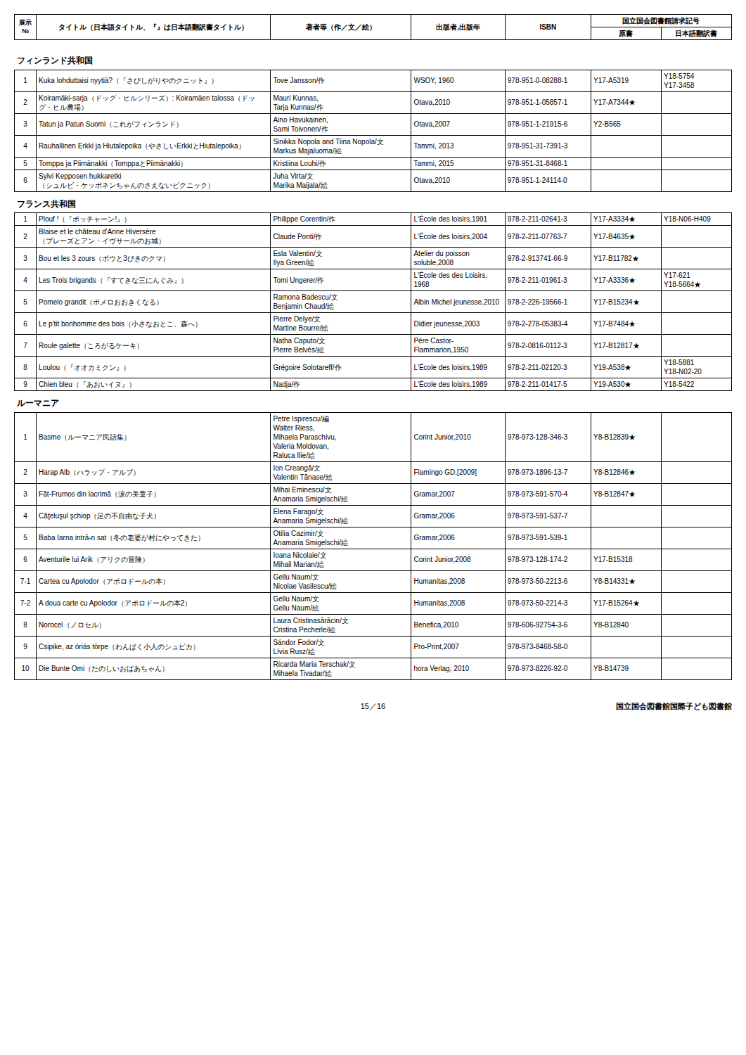| 展示 № | タイトル（日本語タイトル、『』は日本語翻訳書タイトル） | 著者等（作／文／絵） | 出版者,出版年 | ISBN | 国立国会図書館請求記号 |
| --- | --- | --- | --- | --- | --- |
| 原書 | 日本語翻訳書 |
| フィンランド共和国 |
| 1 | Kuka lohduttaisi nyytiä?（『さびしがりやのクニット』） | Tove Jansson/作 | WSOY, 1960 | 978-951-0-08288-1 | Y17-A5319 | Y18-5754 Y17-3458 |
| 2 | Koiramäki-sarja（ドッグ・ヒルシリーズ）: Koiramäen talossa（ドッグ・ヒル農場） | Mauri Kunnas, Tarja Kunnas/作 | Otava,2010 | 978-951-1-05857-1 | Y17-A7344★ | |
| 3 | Tatun ja Patun Suomi（これがフィンランド） | Aino Havukainen, Sami Toivonen/作 | Otava,2007 | 978-951-1-21915-6 | Y2-B565 | |
| 4 | Rauhallinen Erkki ja Hiutalepoika（やさしいErkkiとHiutalepoika） | Sinikka Nopola and Tiina Nopola/文 Markus Majaluoma/絵 | Tammi, 2013 | 978-951-31-7391-3 | | |
| 5 | Tomppa ja Piimänakki（TomppaとPiimänakki） | Kristiina Louhi/作 | Tammi, 2015 | 978-951-31-8468-1 | | |
| 6 | Sylvi Kepposen hukkaretki （シュルビ・ケッポネンちゃんのさえないピクニック） | Juha Virta/文 Marika Maijala/絵 | Otava,2010 | 978-951-1-24114-0 | | |
| フランス共和国 |
| 1 | Plouf !（『ポッチャーン!』） | Philippe Corentin/作 | L'École des loisirs,1991 | 978-2-211-02641-3 | Y17-A3334★ | Y18-N06-H409 |
| 2 | Blaise et le château d'Anne Hiversère （ブレーズとアン・イヴサールのお城） | Claude Ponti/作 | L'École des loisirs,2004 | 978-2-211-07763-7 | Y17-B4635★ | |
| 3 | Bou et les 3 zours（ボウと3びきのクマ） | Esla Valentin/文 Ilya Green/絵 | Atelier du poisson soluble,2008 | 978-2-913741-66-9 | Y17-B11782★ | |
| 4 | Les Trois brigands（『すてきな三にんぐみ』） | Tomi Ungerer/作 | L'École des des Loisirs, 1968 | 978-2-211-01961-3 | Y17-A3336★ | Y17-621 Y18-5664★ |
| 5 | Pomelo grandit（ポメロおおきくなる） | Ramona Badescu/文 Benjamin Chaud/絵 | Albin Michel jeunesse,2010 | 978-2-226-19566-1 | Y17-B15234★ | |
| 6 | Le p'tit bonhomme des bois（小さなおとこ、森へ） | Pierre Delye/文 Martine Bourre/絵 | Didier jeunesse,2003 | 978-2-278-05383-4 | Y17-B7484★ | |
| 7 | Roule galette（ころがるケーキ） | Natha Caputo/文 Pierre Belvès/絵 | Père Castor-Flammarion,1950 | 978-2-0816-0112-3 | Y17-B12817★ | |
| 8 | Loulou（『オオカミクン』） | Grégoire Solotareff/作 | L'École des loisirs,1989 | 978-2-211-02120-3 | Y19-A538★ | Y18-5881 Y18-N02-20 |
| 9 | Chien bleu（『あおいイヌ』） | Nadja/作 | L'École des loisirs,1989 | 978-2-211-01417-5 | Y19-A530★ | Y18-5422 |
| ルーマニア |
| 1 | Basme（ルーマニア民話集） | Petre Ispirescu/編 Walter Riess, Mihaela Paraschivu, Valeria Moldovan, Raluca Ilie/絵 | Corint Junior,2010 | 978-973-128-346-3 | Y8-B12839★ | |
| 2 | Harap Alb（ハラップ・アルブ） | Ion Creangă/文 Valentin Tănase/絵 | Flamingo GD,[2009] | 978-973-1896-13-7 | Y8-B12846★ | |
| 3 | Făt-Frumos din lacrimă（涙の美童子） | Mihai Eminescu/文 Anamaria Smigelschi/絵 | Gramar,2007 | 978-973-591-570-4 | Y8-B12847★ | |
| 4 | Căţeluşul şchiop（足の不自由な子犬） | Elena Farago/文 Anamaria Smigelschi/絵 | Gramar,2006 | 978-973-591-537-7 | | |
| 5 | Baba Iarna intră-n sat（冬の老婆が村にやってきた） | Otilia Cazimir/文 Anamaria Smigelschi/絵 | Gramar,2006 | 978-973-591-539-1 | | |
| 6 | Aventurile lui Arik（アリクの冒険） | Ioana Nicolaie/文 Mihail Marian/絵 | Corint Junior,2008 | 978-973-128-174-2 | Y17-B15318 | |
| 7-1 | Cartea cu Apolodor（アポロドールの本） | Gellu Naum/文 Nicolae Vasilescu/絵 | Humanitas,2008 | 978-973-50-2213-6 | Y8-B14331★ | |
| 7-2 | A doua carte cu Apolodor（アポロドールの本2） | Gellu Naum/文 Gellu Naum/絵 | Humanitas,2008 | 978-973-50-2214-3 | Y17-B15264★ | |
| 8 | Norocel（ノロセル） | Laura Cristinasărăcin/文 Cristina Pecherle/絵 | Benefica,2010 | 978-606-92754-3-6 | Y8-B12840 | |
| 9 | Csipike, az óriás törpe（わんぱく小人のシュピカ） | Sándor Fodor/文 Lívia Rusz/絵 | Pro-Print,2007 | 978-973-8468-58-0 | | |
| 10 | Die Bunte Omi（たのしいおばあちゃん） | Ricarda Maria Terschak/文 Mihaela Tivadar/絵 | hora Verlag, 2010 | 978-973-8226-92-0 | Y8-B14739 | |
15／16
国立国会図書館国際子ども図書館